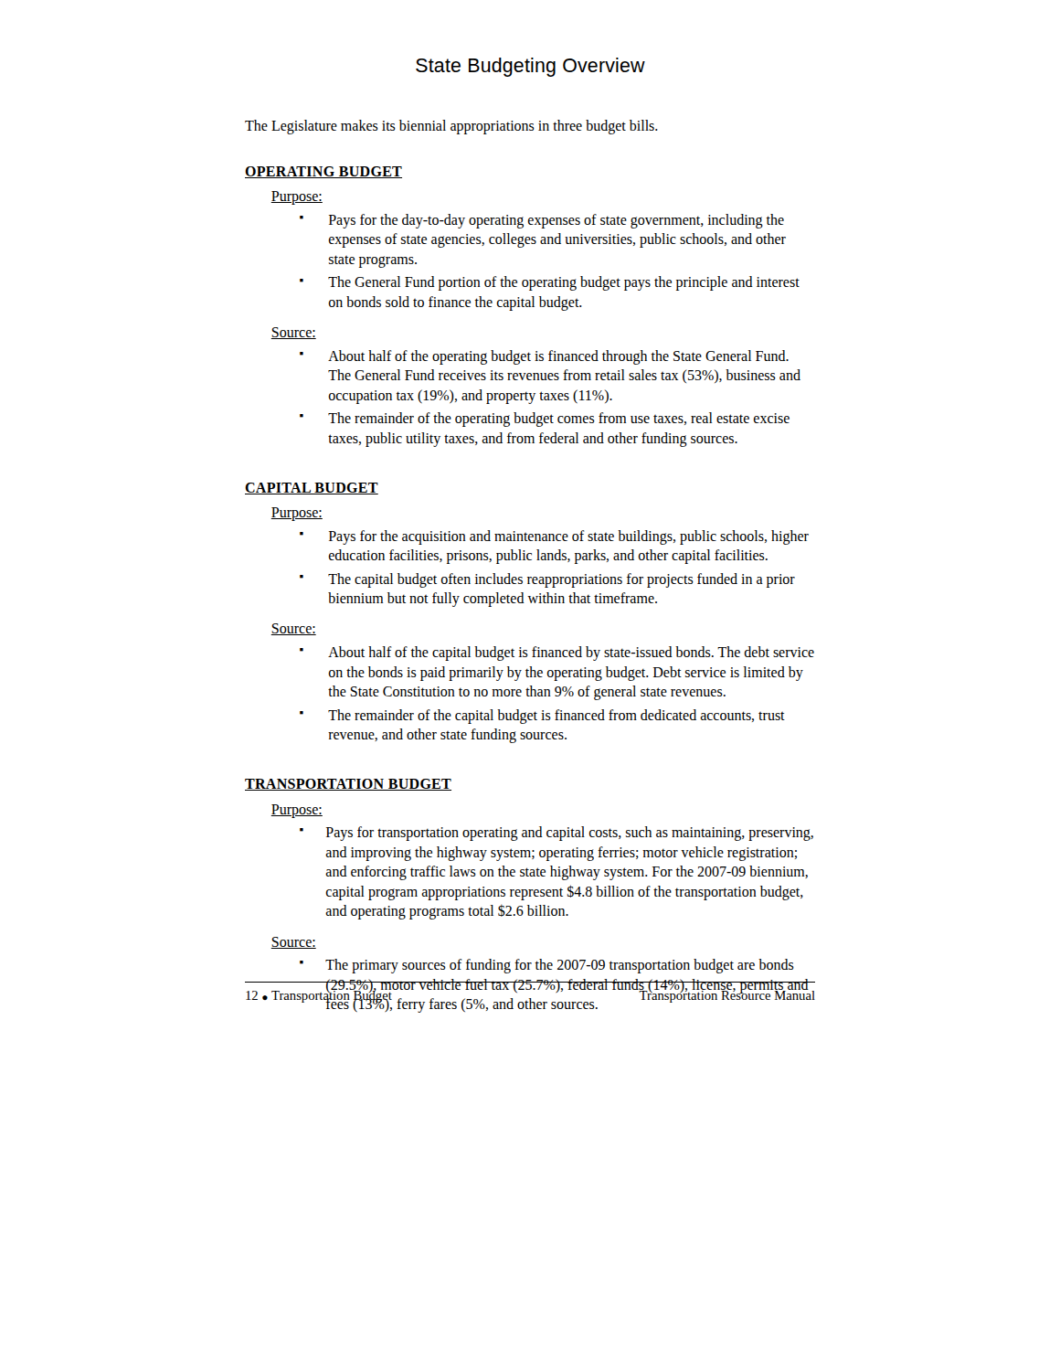State Budgeting Overview
The Legislature makes its biennial appropriations in three budget bills.
OPERATING BUDGET
Purpose:
Pays for the day-to-day operating expenses of state government, including the expenses of state agencies, colleges and universities, public schools, and other state programs.
The General Fund portion of the operating budget pays the principle and interest on bonds sold to finance the capital budget.
Source:
About half of the operating budget is financed through the State General Fund. The General Fund receives its revenues from retail sales tax (53%), business and occupation tax (19%), and property taxes (11%).
The remainder of the operating budget comes from use taxes, real estate excise taxes, public utility taxes, and from federal and other funding sources.
CAPITAL BUDGET
Purpose:
Pays for the acquisition and maintenance of state buildings, public schools, higher education facilities, prisons, public lands, parks, and other capital facilities.
The capital budget often includes reappropriations for projects funded in a prior biennium but not fully completed within that timeframe.
Source:
About half of the capital budget is financed by state-issued bonds. The debt service on the bonds is paid primarily by the operating budget. Debt service is limited by the State Constitution to no more than 9% of general state revenues.
The remainder of the capital budget is financed from dedicated accounts, trust revenue, and other state funding sources.
TRANSPORTATION BUDGET
Purpose:
Pays for transportation operating and capital costs, such as maintaining, preserving, and improving the highway system; operating ferries; motor vehicle registration; and enforcing traffic laws on the state highway system. For the 2007-09 biennium, capital program appropriations represent $4.8 billion of the transportation budget, and operating programs total $2.6 billion.
Source:
The primary sources of funding for the 2007-09 transportation budget are bonds (29.5%), motor vehicle fuel tax (25.7%), federal funds (14%), license, permits and fees (13%), ferry fares (5%, and other sources.
12 ● Transportation Budget Transportation Resource Manual